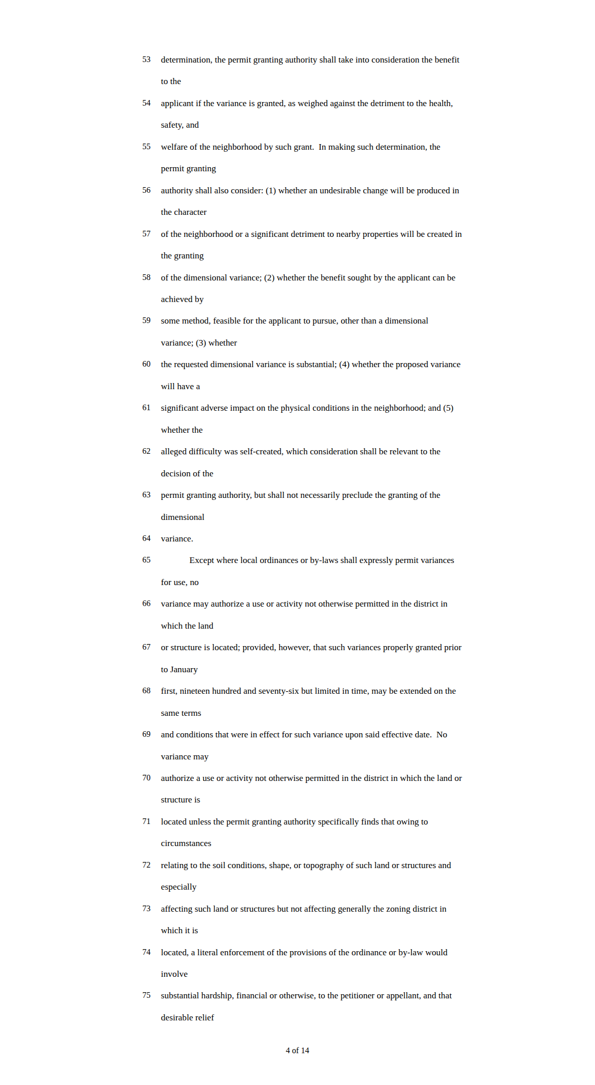53 determination, the permit granting authority shall take into consideration the benefit to the
54 applicant if the variance is granted, as weighed against the detriment to the health, safety, and
55 welfare of the neighborhood by such grant. In making such determination, the permit granting
56 authority shall also consider: (1) whether an undesirable change will be produced in the character
57 of the neighborhood or a significant detriment to nearby properties will be created in the granting
58 of the dimensional variance; (2) whether the benefit sought by the applicant can be achieved by
59 some method, feasible for the applicant to pursue, other than a dimensional variance; (3) whether
60 the requested dimensional variance is substantial; (4) whether the proposed variance will have a
61 significant adverse impact on the physical conditions in the neighborhood; and (5) whether the
62 alleged difficulty was self-created, which consideration shall be relevant to the decision of the
63 permit granting authority, but shall not necessarily preclude the granting of the dimensional
64 variance.
65 Except where local ordinances or by-laws shall expressly permit variances for use, no
66 variance may authorize a use or activity not otherwise permitted in the district in which the land
67 or structure is located; provided, however, that such variances properly granted prior to January
68 first, nineteen hundred and seventy-six but limited in time, may be extended on the same terms
69 and conditions that were in effect for such variance upon said effective date. No variance may
70 authorize a use or activity not otherwise permitted in the district in which the land or structure is
71 located unless the permit granting authority specifically finds that owing to circumstances
72 relating to the soil conditions, shape, or topography of such land or structures and especially
73 affecting such land or structures but not affecting generally the zoning district in which it is
74 located, a literal enforcement of the provisions of the ordinance or by-law would involve
75 substantial hardship, financial or otherwise, to the petitioner or appellant, and that desirable relief
4 of 14